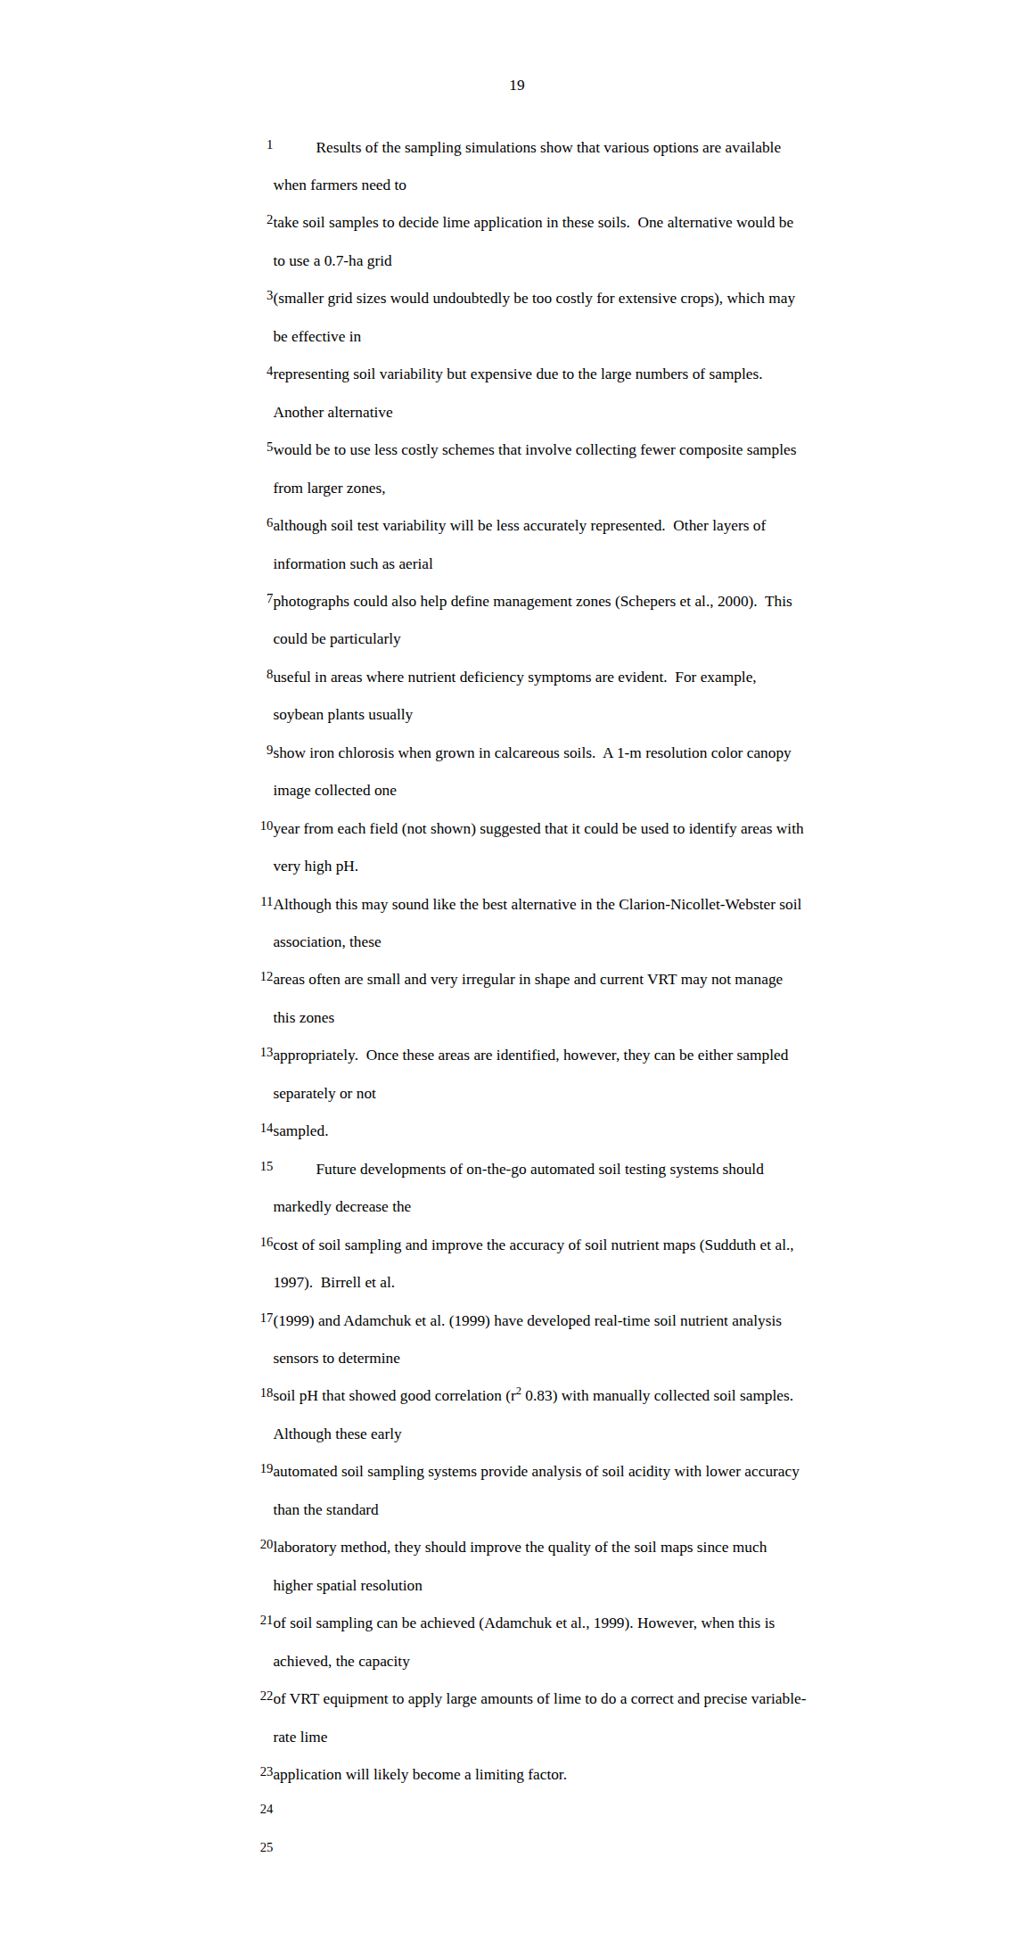19
| 1 | Results of the sampling simulations show that various options are available when farmers need to |
| 2 | take soil samples to decide lime application in these soils. One alternative would be to use a 0.7-ha grid |
| 3 | (smaller grid sizes would undoubtedly be too costly for extensive crops), which may be effective in |
| 4 | representing soil variability but expensive due to the large numbers of samples. Another alternative |
| 5 | would be to use less costly schemes that involve collecting fewer composite samples from larger zones, |
| 6 | although soil test variability will be less accurately represented. Other layers of information such as aerial |
| 7 | photographs could also help define management zones (Schepers et al., 2000). This could be particularly |
| 8 | useful in areas where nutrient deficiency symptoms are evident. For example, soybean plants usually |
| 9 | show iron chlorosis when grown in calcareous soils. A 1-m resolution color canopy image collected one |
| 10 | year from each field (not shown) suggested that it could be used to identify areas with very high pH. |
| 11 | Although this may sound like the best alternative in the Clarion-Nicollet-Webster soil association, these |
| 12 | areas often are small and very irregular in shape and current VRT may not manage this zones |
| 13 | appropriately. Once these areas are identified, however, they can be either sampled separately or not |
| 14 | sampled. |
| 15 | Future developments of on-the-go automated soil testing systems should markedly decrease the |
| 16 | cost of soil sampling and improve the accuracy of soil nutrient maps (Sudduth et al., 1997). Birrell et al. |
| 17 | (1999) and Adamchuk et al. (1999) have developed real-time soil nutrient analysis sensors to determine |
| 18 | soil pH that showed good correlation (r 2 0.83) with manually collected soil samples. Although these early |
| 19 | automated soil sampling systems provide analysis of soil acidity with lower accuracy than the standard |
| 20 | laboratory method, they should improve the quality of the soil maps since much higher spatial resolution |
| 21 | of soil sampling can be achieved (Adamchuk et al., 1999). However, when this is achieved, the capacity |
| 22 | of VRT equipment to apply large amounts of lime to do a correct and precise variable-rate lime |
| 23 | application will likely become a limiting factor. |
| 24 | |
| 25 | |